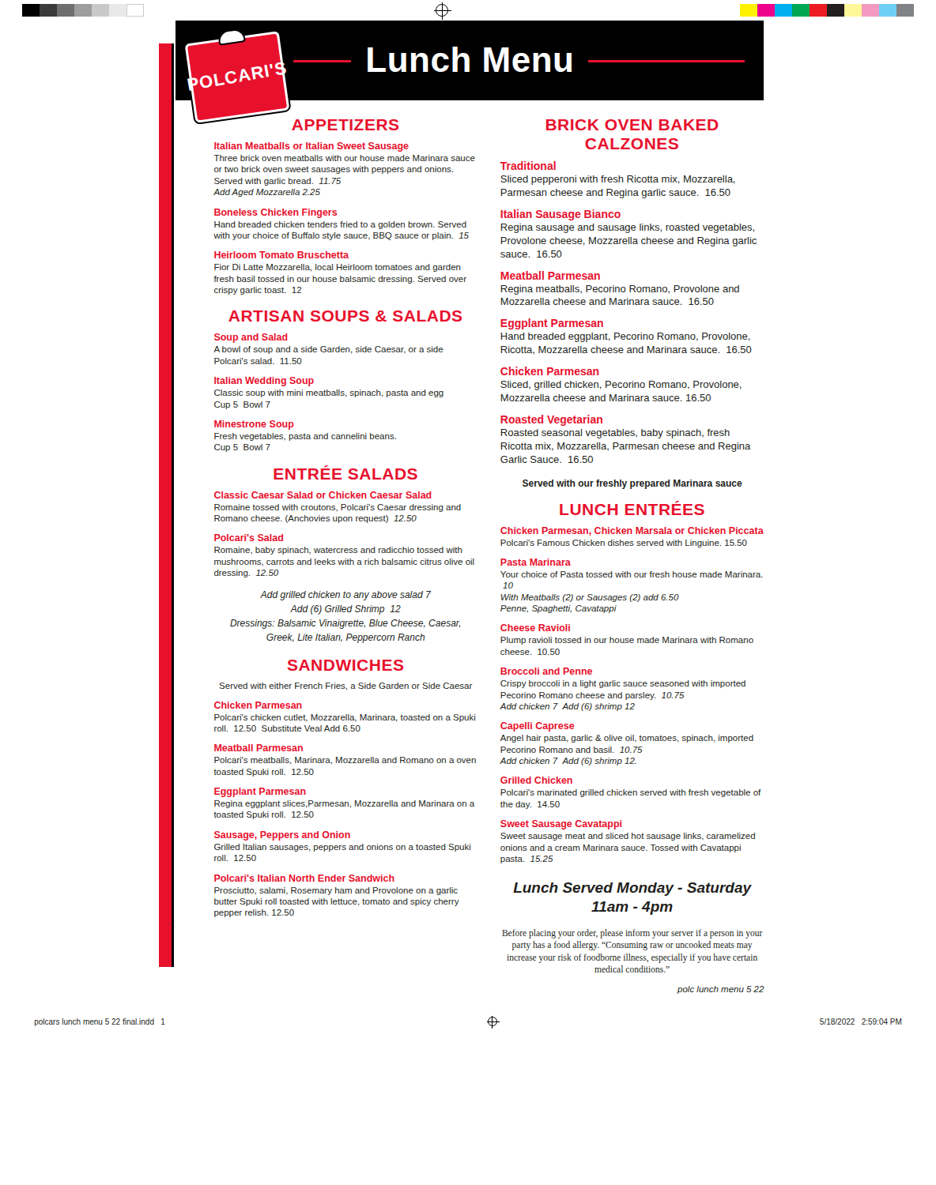Lunch Menu
POLCARI'S
APPETIZERS
Italian Meatballs or Italian Sweet Sausage
Three brick oven meatballs with our house made Marinara sauce or two brick oven sweet sausages with peppers and onions. Served with garlic bread. 11.75
Add Aged Mozzarella 2.25
Boneless Chicken Fingers
Hand breaded chicken tenders fried to a golden brown. Served with your choice of Buffalo style sauce, BBQ sauce or plain. 15
Heirloom Tomato Bruschetta
Fior Di Latte Mozzarella, local Heirloom tomatoes and garden fresh basil tossed in our house balsamic dressing. Served over crispy garlic toast. 12
ARTISAN SOUPS & SALADS
Soup and Salad
A bowl of soup and a side Garden, side Caesar, or a side Polcari's salad. 11.50
Italian Wedding Soup
Classic soup with mini meatballs, spinach, pasta and egg
Cup 5 Bowl 7
Minestrone Soup
Fresh vegetables, pasta and cannelini beans.
Cup 5 Bowl 7
ENTRÉE SALADS
Classic Caesar Salad or Chicken Caesar Salad
Romaine tossed with croutons, Polcari's Caesar dressing and Romano cheese. (Anchovies upon request) 12.50
Polcari's Salad
Romaine, baby spinach, watercress and radicchio tossed with mushrooms, carrots and leeks with a rich balsamic citrus olive oil dressing. 12.50
Add grilled chicken to any above salad 7
Add (6) Grilled Shrimp 12
Dressings: Balsamic Vinaigrette, Blue Cheese, Caesar,
Greek, Lite Italian, Peppercorn Ranch
SANDWICHES
Served with either French Fries, a Side Garden or Side Caesar
Chicken Parmesan
Polcari's chicken cutlet, Mozzarella, Marinara, toasted on a Spuki roll. 12.50 Substitute Veal Add 6.50
Meatball Parmesan
Polcari's meatballs, Marinara, Mozzarella and Romano on a oven toasted Spuki roll. 12.50
Eggplant Parmesan
Regina eggplant slices,Parmesan, Mozzarella and Marinara on a toasted Spuki roll. 12.50
Sausage, Peppers and Onion
Grilled Italian sausages, peppers and onions on a toasted Spuki roll. 12.50
Polcari's Italian North Ender Sandwich
Prosciutto, salami, Rosemary ham and Provolone on a garlic butter Spuki roll toasted with lettuce, tomato and spicy cherry pepper relish. 12.50
BRICK OVEN BAKED CALZONES
Traditional
Sliced pepperoni with fresh Ricotta mix, Mozzarella, Parmesan cheese and Regina garlic sauce. 16.50
Italian Sausage Bianco
Regina sausage and sausage links, roasted vegetables, Provolone cheese, Mozzarella cheese and Regina garlic sauce. 16.50
Meatball Parmesan
Regina meatballs, Pecorino Romano, Provolone and Mozzarella cheese and Marinara sauce. 16.50
Eggplant Parmesan
Hand breaded eggplant, Pecorino Romano, Provolone, Ricotta, Mozzarella cheese and Marinara sauce. 16.50
Chicken Parmesan
Sliced, grilled chicken, Pecorino Romano, Provolone, Mozzarella cheese and Marinara sauce. 16.50
Roasted Vegetarian
Roasted seasonal vegetables, baby spinach, fresh Ricotta mix, Mozzarella, Parmesan cheese and Regina Garlic Sauce. 16.50
Served with our freshly prepared Marinara sauce
LUNCH ENTRÉES
Chicken Parmesan, Chicken Marsala or Chicken Piccata
Polcari's Famous Chicken dishes served with Linguine. 15.50
Pasta Marinara
Your choice of Pasta tossed with our fresh house made Marinara. 10
With Meatballs (2) or Sausages (2) add 6.50
Penne, Spaghetti, Cavatappi
Cheese Ravioli
Plump ravioli tossed in our house made Marinara with Romano cheese. 10.50
Broccoli and Penne
Crispy broccoli in a light garlic sauce seasoned with imported Pecorino Romano cheese and parsley. 10.75
Add chicken 7 Add (6) shrimp 12
Capelli Caprese
Angel hair pasta, garlic & olive oil, tomatoes, spinach, imported Pecorino Romano and basil. 10.75
Add chicken 7 Add (6) shrimp 12.
Grilled Chicken
Polcari's marinated grilled chicken served with fresh vegetable of the day. 14.50
Sweet Sausage Cavatappi
Sweet sausage meat and sliced hot sausage links, caramelized onions and a cream Marinara sauce. Tossed with Cavatappi pasta. 15.25
Lunch Served Monday - Saturday
11am - 4pm
Before placing your order, please inform your server if a person in your party has a food allergy. “Consuming raw or uncooked meats may increase your risk of foodborne illness, especially if you have certain medical conditions.”
polc lunch menu 5 22
'
polcars lunch menu 5 22 final.indd 1
5/18/2022 2:59:04 PM